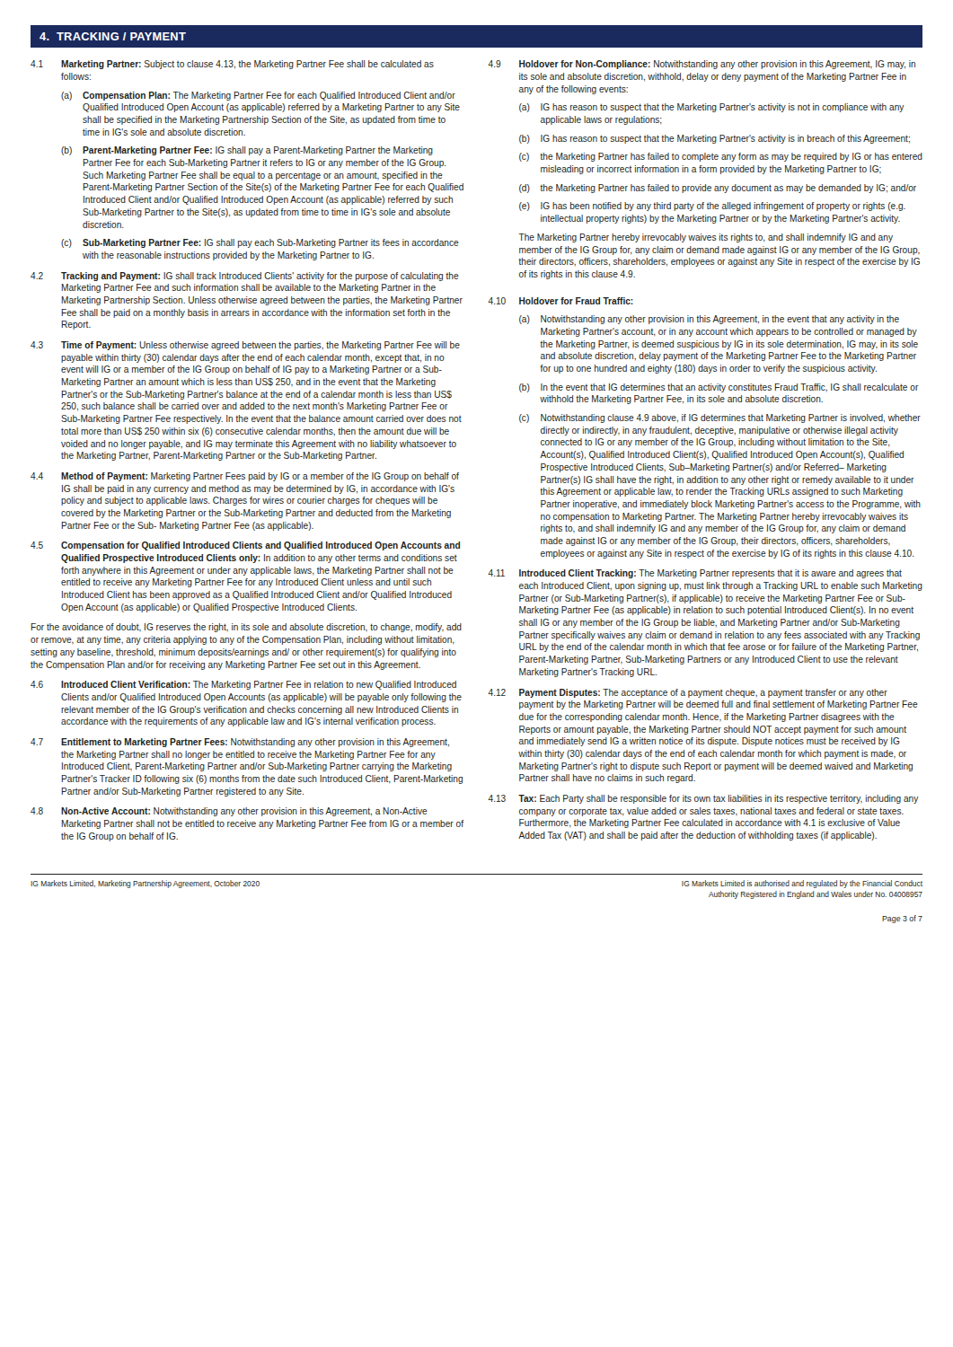4. TRACKING / PAYMENT
4.1
Marketing Partner: Subject to clause 4.13, the Marketing Partner Fee shall be calculated as follows:
(a)
Compensation Plan: The Marketing Partner Fee for each Qualified Introduced Client and/or Qualified Introduced Open Account (as applicable) referred by a Marketing Partner to any Site shall be specified in the Marketing Partnership Section of the Site, as updated from time to time in IG's sole and absolute discretion.
(b)
Parent-Marketing Partner Fee: IG shall pay a Parent-Marketing Partner the Marketing Partner Fee for each Sub-Marketing Partner it refers to IG or any member of the IG Group. Such Marketing Partner Fee shall be equal to a percentage or an amount, specified in the Parent-Marketing Partner Section of the Site(s) of the Marketing Partner Fee for each Qualified Introduced Client and/or Qualified Introduced Open Account (as applicable) referred by such Sub-Marketing Partner to the Site(s), as updated from time to time in IG's sole and absolute discretion.
(c)
Sub-Marketing Partner Fee: IG shall pay each Sub-Marketing Partner its fees in accordance with the reasonable instructions provided by the Marketing Partner to IG.
4.2
Tracking and Payment: IG shall track Introduced Clients' activity for the purpose of calculating the Marketing Partner Fee and such information shall be available to the Marketing Partner in the Marketing Partnership Section. Unless otherwise agreed between the parties, the Marketing Partner Fee shall be paid on a monthly basis in arrears in accordance with the information set forth in the Report.
4.3
Time of Payment: Unless otherwise agreed between the parties, the Marketing Partner Fee will be payable within thirty (30) calendar days after the end of each calendar month, except that, in no event will IG or a member of the IG Group on behalf of IG pay to a Marketing Partner or a Sub-Marketing Partner an amount which is less than US$ 250, and in the event that the Marketing Partner's or the Sub-Marketing Partner's balance at the end of a calendar month is less than US$ 250, such balance shall be carried over and added to the next month's Marketing Partner Fee or Sub-Marketing Partner Fee respectively. In the event that the balance amount carried over does not total more than US$ 250 within six (6) consecutive calendar months, then the amount due will be voided and no longer payable, and IG may terminate this Agreement with no liability whatsoever to the Marketing Partner, Parent-Marketing Partner or the Sub-Marketing Partner.
4.4
Method of Payment: Marketing Partner Fees paid by IG or a member of the IG Group on behalf of IG shall be paid in any currency and method as may be determined by IG, in accordance with IG's policy and subject to applicable laws. Charges for wires or courier charges for cheques will be covered by the Marketing Partner or the Sub-Marketing Partner and deducted from the Marketing Partner Fee or the Sub- Marketing Partner Fee (as applicable).
4.5
Compensation for Qualified Introduced Clients and Qualified Introduced Open Accounts and Qualified Prospective Introduced Clients only: In addition to any other terms and conditions set forth anywhere in this Agreement or under any applicable laws, the Marketing Partner shall not be entitled to receive any Marketing Partner Fee for any Introduced Client unless and until such Introduced Client has been approved as a Qualified Introduced Client and/or Qualified Introduced Open Account (as applicable) or Qualified Prospective Introduced Clients.
For the avoidance of doubt, IG reserves the right, in its sole and absolute discretion, to change, modify, add or remove, at any time, any criteria applying to any of the Compensation Plan, including without limitation, setting any baseline, threshold, minimum deposits/earnings and/ or other requirement(s) for qualifying into the Compensation Plan and/or for receiving any Marketing Partner Fee set out in this Agreement.
4.6
Introduced Client Verification: The Marketing Partner Fee in relation to new Qualified Introduced Clients and/or Qualified Introduced Open Accounts (as applicable) will be payable only following the relevant member of the IG Group's verification and checks concerning all new Introduced Clients in accordance with the requirements of any applicable law and IG's internal verification process.
4.7
Entitlement to Marketing Partner Fees: Notwithstanding any other provision in this Agreement, the Marketing Partner shall no longer be entitled to receive the Marketing Partner Fee for any Introduced Client, Parent-Marketing Partner and/or Sub-Marketing Partner carrying the Marketing Partner's Tracker ID following six (6) months from the date such Introduced Client, Parent-Marketing Partner and/or Sub-Marketing Partner registered to any Site.
4.8
Non-Active Account: Notwithstanding any other provision in this Agreement, a Non-Active Marketing Partner shall not be entitled to receive any Marketing Partner Fee from IG or a member of the IG Group on behalf of IG.
4.9
Holdover for Non-Compliance: Notwithstanding any other provision in this Agreement, IG may, in its sole and absolute discretion, withhold, delay or deny payment of the Marketing Partner Fee in any of the following events:
(a)
IG has reason to suspect that the Marketing Partner's activity is not in compliance with any applicable laws or regulations;
(b)
IG has reason to suspect that the Marketing Partner's activity is in breach of this Agreement;
(c)
the Marketing Partner has failed to complete any form as may be required by IG or has entered misleading or incorrect information in a form provided by the Marketing Partner to IG;
(d)
the Marketing Partner has failed to provide any document as may be demanded by IG; and/or
(e)
IG has been notified by any third party of the alleged infringement of property or rights (e.g. intellectual property rights) by the Marketing Partner or by the Marketing Partner's activity.
The Marketing Partner hereby irrevocably waives its rights to, and shall indemnify IG and any member of the IG Group for, any claim or demand made against IG or any member of the IG Group, their directors, officers, shareholders, employees or against any Site in respect of the exercise by IG of its rights in this clause 4.9.
4.10
Holdover for Fraud Traffic:
(a)
Notwithstanding any other provision in this Agreement, in the event that any activity in the Marketing Partner's account, or in any account which appears to be controlled or managed by the Marketing Partner, is deemed suspicious by IG in its sole determination, IG may, in its sole and absolute discretion, delay payment of the Marketing Partner Fee to the Marketing Partner for up to one hundred and eighty (180) days in order to verify the suspicious activity.
(b)
In the event that IG determines that an activity constitutes Fraud Traffic, IG shall recalculate or withhold the Marketing Partner Fee, in its sole and absolute discretion.
(c)
Notwithstanding clause 4.9 above, if IG determines that Marketing Partner is involved, whether directly or indirectly, in any fraudulent, deceptive, manipulative or otherwise illegal activity connected to IG or any member of the IG Group, including without limitation to the Site, Account(s), Qualified Introduced Client(s), Qualified Introduced Open Account(s), Qualified Prospective Introduced Clients, Sub–Marketing Partner(s) and/or Referred– Marketing Partner(s) IG shall have the right, in addition to any other right or remedy available to it under this Agreement or applicable law, to render the Tracking URLs assigned to such Marketing Partner inoperative, and immediately block Marketing Partner's access to the Programme, with no compensation to Marketing Partner. The Marketing Partner hereby irrevocably waives its rights to, and shall indemnify IG and any member of the IG Group for, any claim or demand made against IG or any member of the IG Group, their directors, officers, shareholders, employees or against any Site in respect of the exercise by IG of its rights in this clause 4.10.
4.11
Introduced Client Tracking: The Marketing Partner represents that it is aware and agrees that each Introduced Client, upon signing up, must link through a Tracking URL to enable such Marketing Partner (or Sub-Marketing Partner(s), if applicable) to receive the Marketing Partner Fee or Sub-Marketing Partner Fee (as applicable) in relation to such potential Introduced Client(s). In no event shall IG or any member of the IG Group be liable, and Marketing Partner and/or Sub-Marketing Partner specifically waives any claim or demand in relation to any fees associated with any Tracking URL by the end of the calendar month in which that fee arose or for failure of the Marketing Partner, Parent-Marketing Partner, Sub-Marketing Partners or any Introduced Client to use the relevant Marketing Partner's Tracking URL.
4.12
Payment Disputes: The acceptance of a payment cheque, a payment transfer or any other payment by the Marketing Partner will be deemed full and final settlement of Marketing Partner Fee due for the corresponding calendar month. Hence, if the Marketing Partner disagrees with the Reports or amount payable, the Marketing Partner should NOT accept payment for such amount and immediately send IG a written notice of its dispute. Dispute notices must be received by IG within thirty (30) calendar days of the end of each calendar month for which payment is made, or Marketing Partner's right to dispute such Report or payment will be deemed waived and Marketing Partner shall have no claims in such regard.
4.13
Tax: Each Party shall be responsible for its own tax liabilities in its respective territory, including any company or corporate tax, value added or sales taxes, national taxes and federal or state taxes. Furthermore, the Marketing Partner Fee calculated in accordance with 4.1 is exclusive of Value Added Tax (VAT) and shall be paid after the deduction of withholding taxes (if applicable).
IG Markets Limited, Marketing Partnership Agreement, October 2020
IG Markets Limited is authorised and regulated by the Financial Conduct
Authority Registered in England and Wales under No. 04008957
Page 3 of 7